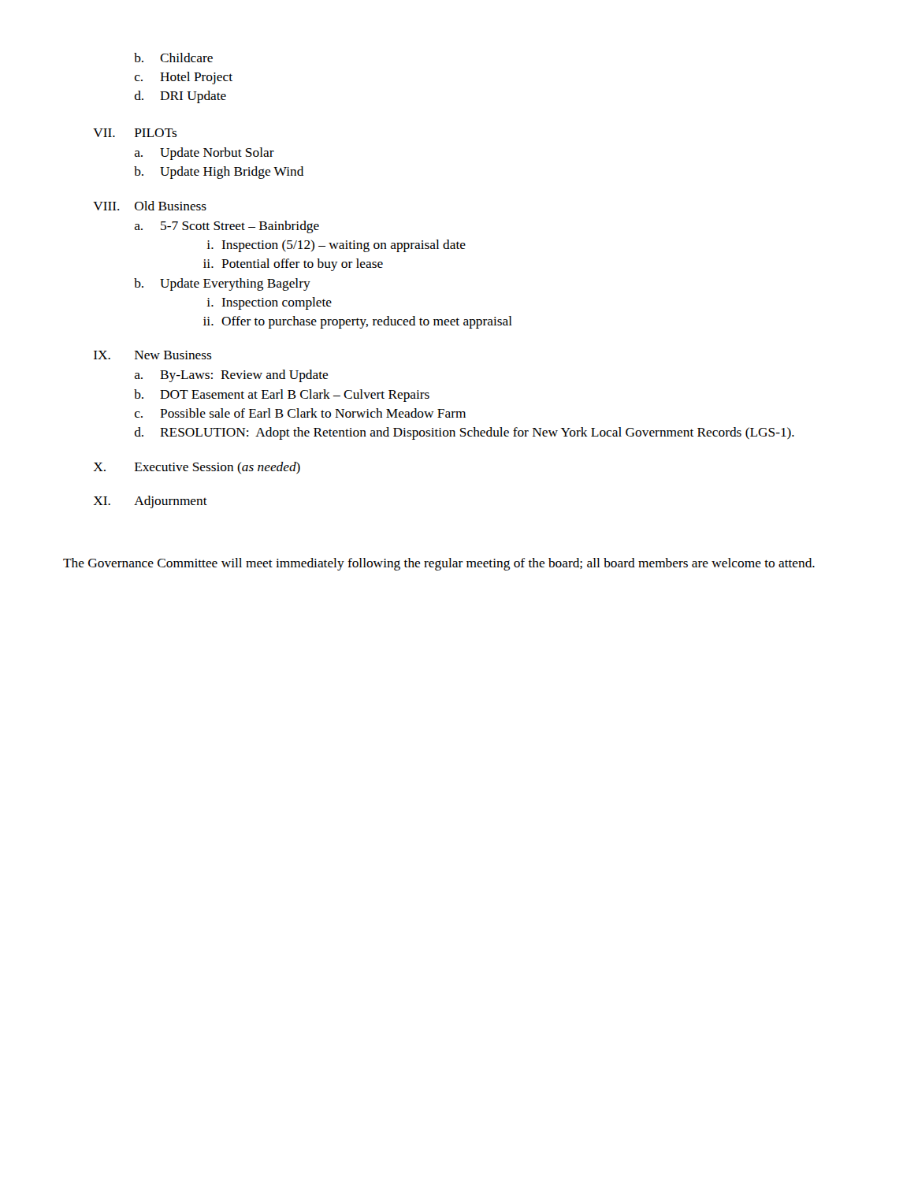b. Childcare
c. Hotel Project
d. DRI Update
VII.
PILOTs
a. Update Norbut Solar
b. Update High Bridge Wind
VIII.
Old Business
a.
5-7 Scott Street – Bainbridge
i. Inspection (5/12) – waiting on appraisal date
ii. Potential offer to buy or lease
b.
Update Everything Bagelry
i. Inspection complete
ii. Offer to purchase property, reduced to meet appraisal
IX.
New Business
a. By-Laws: Review and Update
b. DOT Easement at Earl B Clark – Culvert Repairs
c. Possible sale of Earl B Clark to Norwich Meadow Farm
d. RESOLUTION: Adopt the Retention and Disposition Schedule for New York Local Government Records (LGS-1).
X.
Executive Session (as needed)
XI.
Adjournment
The Governance Committee will meet immediately following the regular meeting of the board; all board members are welcome to attend.